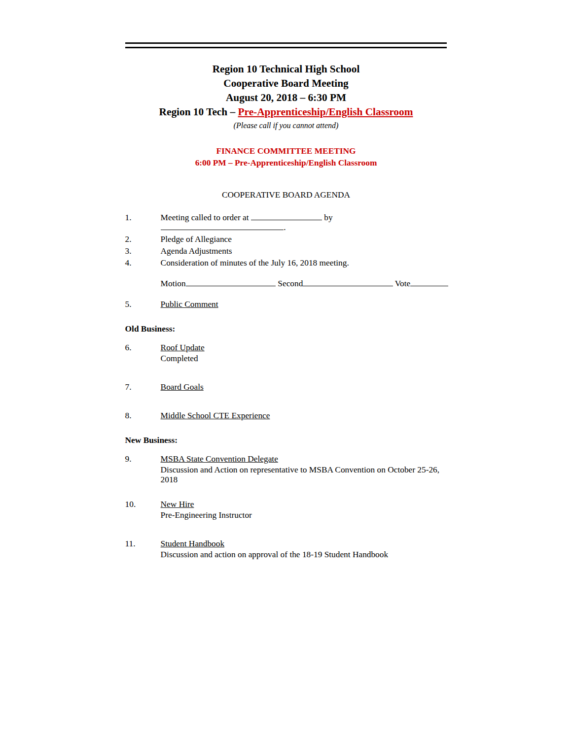Region 10 Technical High School
Cooperative Board Meeting
August 20, 2018 – 6:30 PM
Region 10 Tech – Pre-Apprenticeship/English Classroom
(Please call if you cannot attend)
FINANCE COMMITTEE MEETING
6:00 PM – Pre-Apprenticeship/English Classroom
COOPERATIVE BOARD AGENDA
| 1. | Meeting called to order at by . |
| 2. | Pledge of Allegiance |
| 3. | Agenda Adjustments |
| 4. | Consideration of minutes of the July 16, 2018 meeting. |
Motion Second Vote
| 5. | Public Comment |
Old Business:
| 6. | Roof Update Completed |
| 7. | Board Goals |
| 8. | Middle School CTE Experience |
New Business:
| 9. | MSBA State Convention Delegate Discussion and Action on representative to MSBA Convention on October 25-26, 2018 |
| 10. | New Hire Pre-Engineering Instructor |
| 11. | Student Handbook Discussion and action on approval of the 18-19 Student Handbook |